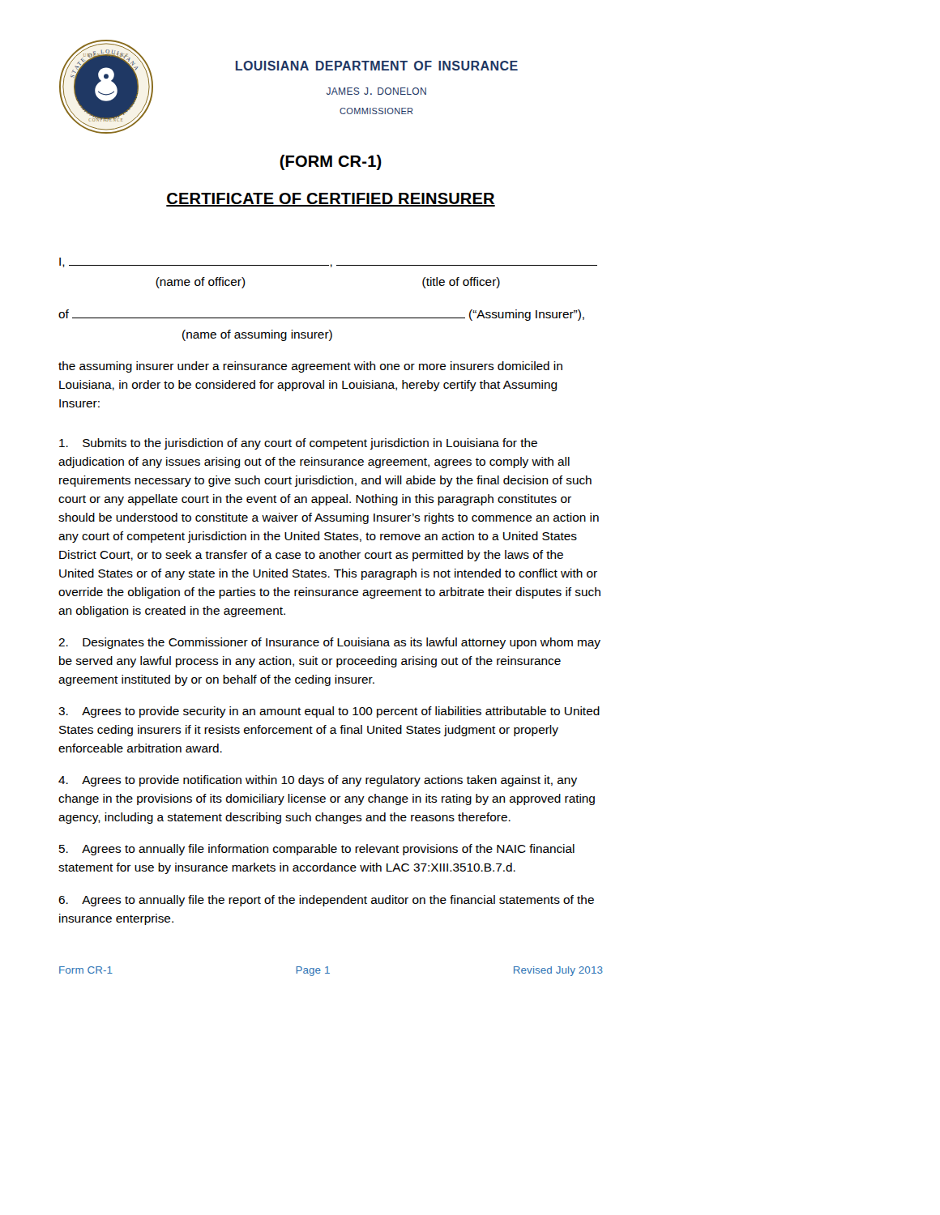STATE OF LOUISIANA COMMISSIONER OF INSURANCE UNION · JUSTICE CONFIDENCE
Louisiana Department of Insurance
James J. Donelon
Commissioner
(FORM CR-1)
CERTIFICATE OF CERTIFIED REINSURER
I, ,
(name of officer)(title of officer)
of (“Assuming Insurer”),
(name of assuming insurer)
the assuming insurer under a reinsurance agreement with one or more insurers domiciled in Louisiana, in order to be considered for approval in Louisiana, hereby certify that Assuming Insurer:
1. Submits to the jurisdiction of any court of competent jurisdiction in Louisiana for the adjudication of any issues arising out of the reinsurance agreement, agrees to comply with all requirements necessary to give such court jurisdiction, and will abide by the final decision of such court or any appellate court in the event of an appeal. Nothing in this paragraph constitutes or should be understood to constitute a waiver of Assuming Insurer’s rights to commence an action in any court of competent jurisdiction in the United States, to remove an action to a United States District Court, or to seek a transfer of a case to another court as permitted by the laws of the United States or of any state in the United States. This paragraph is not intended to conflict with or override the obligation of the parties to the reinsurance agreement to arbitrate their disputes if such an obligation is created in the agreement.
2. Designates the Commissioner of Insurance of Louisiana as its lawful attorney upon whom may be served any lawful process in any action, suit or proceeding arising out of the reinsurance agreement instituted by or on behalf of the ceding insurer.
3. Agrees to provide security in an amount equal to 100 percent of liabilities attributable to United States ceding insurers if it resists enforcement of a final United States judgment or properly enforceable arbitration award.
4. Agrees to provide notification within 10 days of any regulatory actions taken against it, any change in the provisions of its domiciliary license or any change in its rating by an approved rating agency, including a statement describing such changes and the reasons therefore.
5. Agrees to annually file information comparable to relevant provisions of the NAIC financial statement for use by insurance markets in accordance with LAC 37:XIII.3510.B.7.d.
6. Agrees to annually file the report of the independent auditor on the financial statements of the insurance enterprise.
Form CR-1 Page 1 Revised July 2013